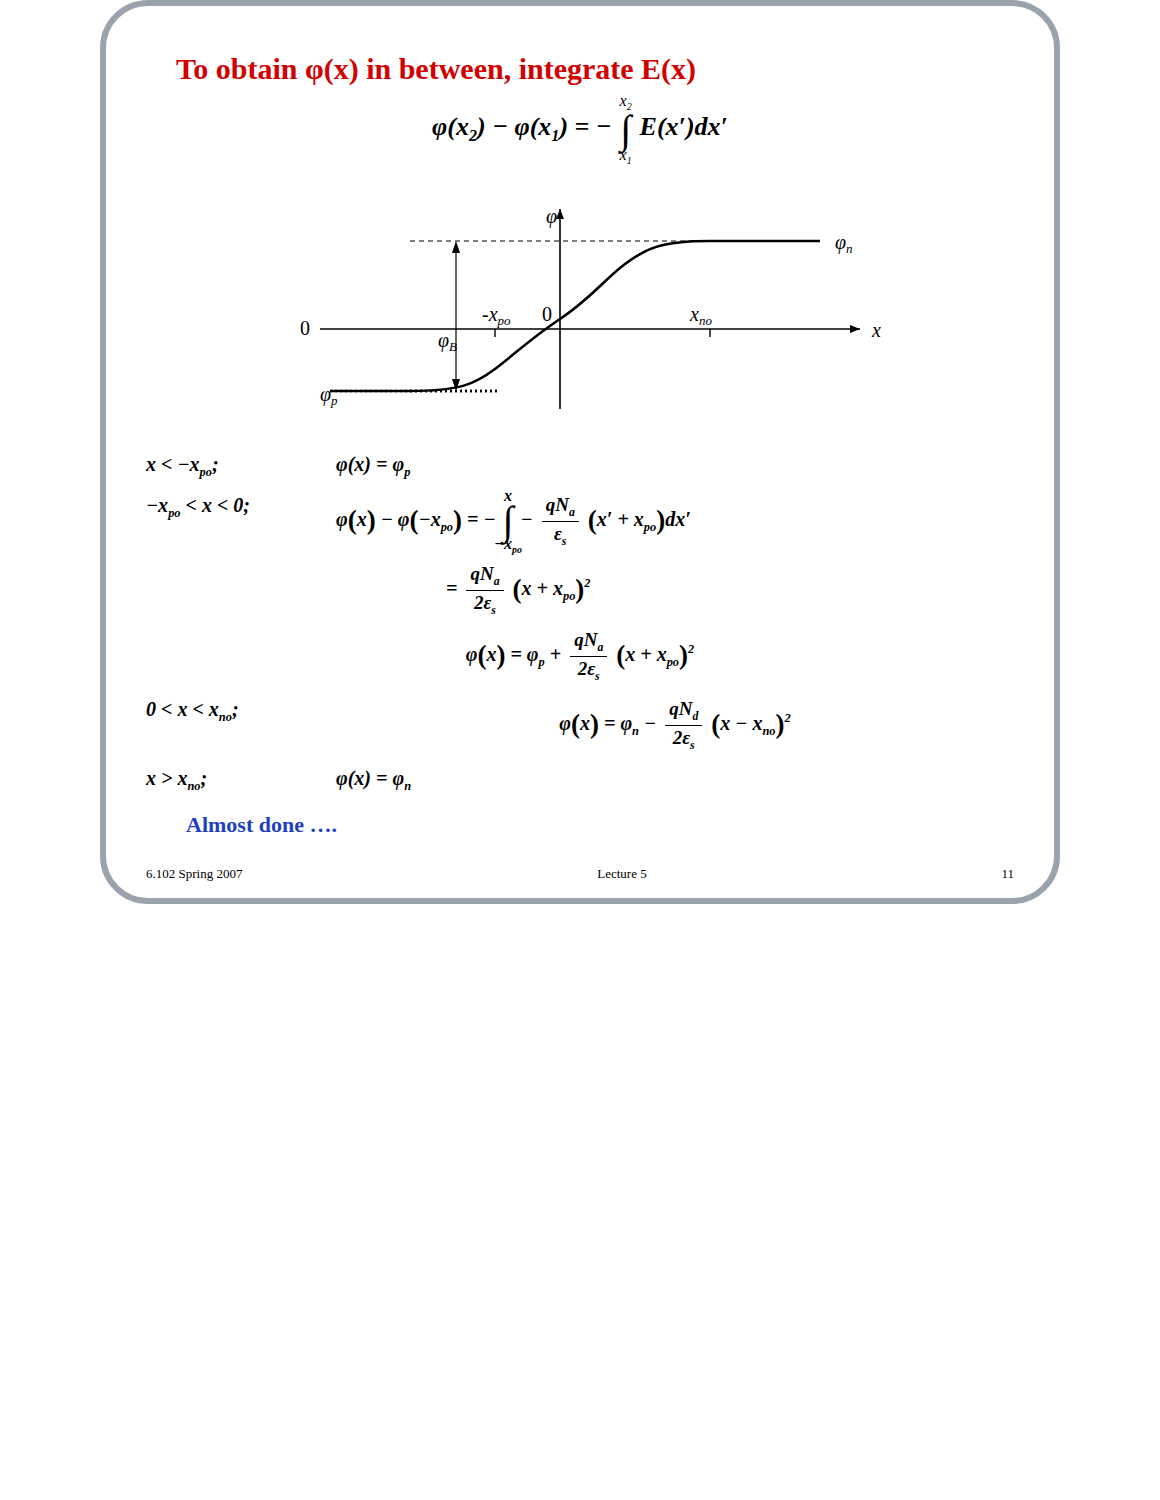To obtain φ(x) in between, integrate E(x)
φ(x2) − φ(x1) = − x2 ∫ x1 E(x′)dx′
φ φn φp φB -xpo xno 0 0 x
x < −xpo;
φ(x) = φp
−xpo < x < 0;
φ(x) − φ(−xpo) = − x ∫ −xpo − qNa εs (x′ + xpo) dx′
= qNa 2εs (x + xpo)2
φ(x) = φp + qNa 2εs (x + xpo)2
0 < x < xno;
φ(x) = φn − qNd 2εs (x − xno)2
x > xno;
φ(x) = φn
Almost done ….
6.102 Spring 2007 Lecture 5 11